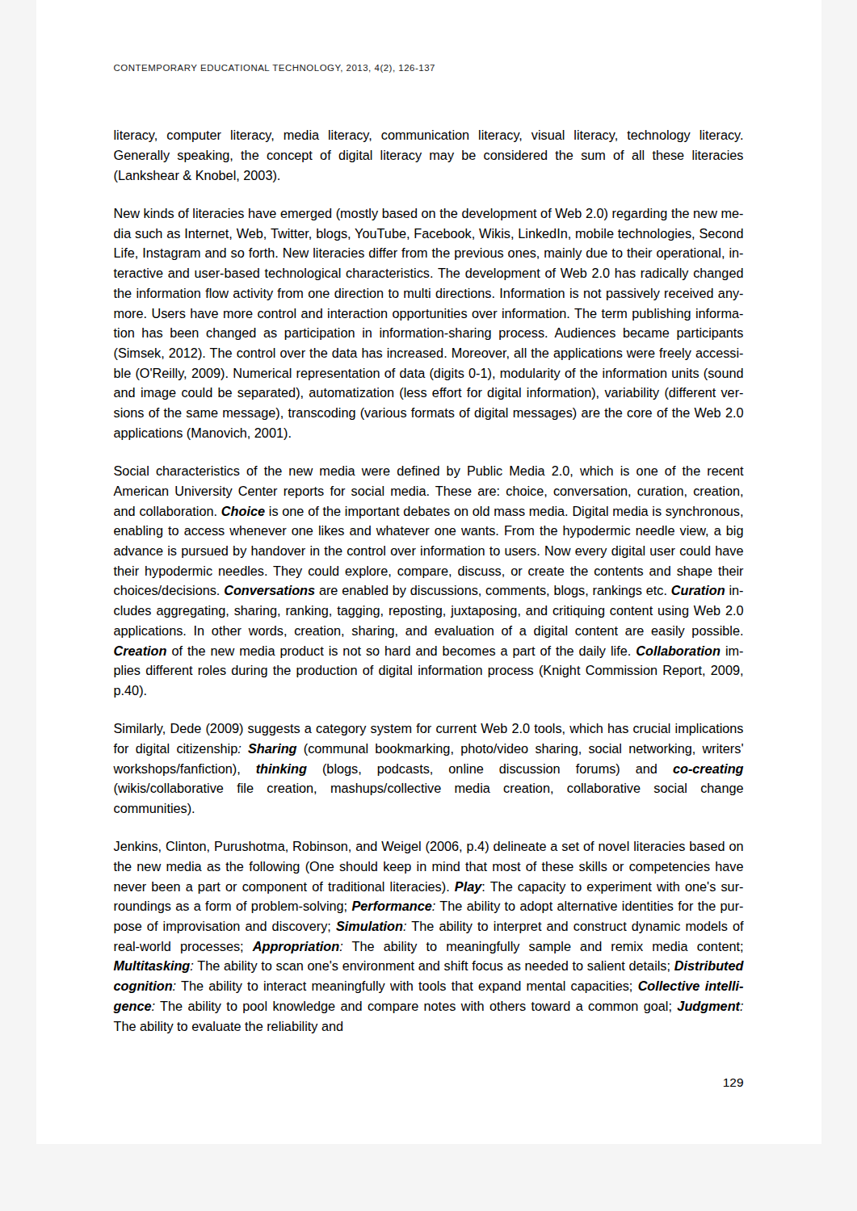Contemporary Educational Technology, 2013, 4(2), 126-137
literacy, computer literacy, media literacy, communication literacy, visual literacy, technology literacy. Generally speaking, the concept of digital literacy may be considered the sum of all these literacies (Lankshear & Knobel, 2003).
New kinds of literacies have emerged (mostly based on the development of Web 2.0) regarding the new media such as Internet, Web, Twitter, blogs, YouTube, Facebook, Wikis, LinkedIn, mobile technologies, Second Life, Instagram and so forth. New literacies differ from the previous ones, mainly due to their operational, interactive and user-based technological characteristics. The development of Web 2.0 has radically changed the information flow activity from one direction to multi directions. Information is not passively received anymore. Users have more control and interaction opportunities over information. The term publishing information has been changed as participation in information-sharing process. Audiences became participants (Simsek, 2012). The control over the data has increased. Moreover, all the applications were freely accessible (O'Reilly, 2009). Numerical representation of data (digits 0-1), modularity of the information units (sound and image could be separated), automatization (less effort for digital information), variability (different versions of the same message), transcoding (various formats of digital messages) are the core of the Web 2.0 applications (Manovich, 2001).
Social characteristics of the new media were defined by Public Media 2.0, which is one of the recent American University Center reports for social media. These are: choice, conversation, curation, creation, and collaboration. Choice is one of the important debates on old mass media. Digital media is synchronous, enabling to access whenever one likes and whatever one wants. From the hypodermic needle view, a big advance is pursued by handover in the control over information to users. Now every digital user could have their hypodermic needles. They could explore, compare, discuss, or create the contents and shape their choices/decisions. Conversations are enabled by discussions, comments, blogs, rankings etc. Curation includes aggregating, sharing, ranking, tagging, reposting, juxtaposing, and critiquing content using Web 2.0 applications. In other words, creation, sharing, and evaluation of a digital content are easily possible. Creation of the new media product is not so hard and becomes a part of the daily life. Collaboration implies different roles during the production of digital information process (Knight Commission Report, 2009, p.40).
Similarly, Dede (2009) suggests a category system for current Web 2.0 tools, which has crucial implications for digital citizenship: Sharing (communal bookmarking, photo/video sharing, social networking, writers' workshops/fanfiction), thinking (blogs, podcasts, online discussion forums) and co-creating (wikis/collaborative file creation, mashups/collective media creation, collaborative social change communities).
Jenkins, Clinton, Purushotma, Robinson, and Weigel (2006, p.4) delineate a set of novel literacies based on the new media as the following (One should keep in mind that most of these skills or competencies have never been a part or component of traditional literacies). Play: The capacity to experiment with one's surroundings as a form of problem-solving; Performance: The ability to adopt alternative identities for the purpose of improvisation and discovery; Simulation: The ability to interpret and construct dynamic models of real-world processes; Appropriation: The ability to meaningfully sample and remix media content; Multitasking: The ability to scan one's environment and shift focus as needed to salient details; Distributed cognition: The ability to interact meaningfully with tools that expand mental capacities; Collective intelligence: The ability to pool knowledge and compare notes with others toward a common goal; Judgment: The ability to evaluate the reliability and
129